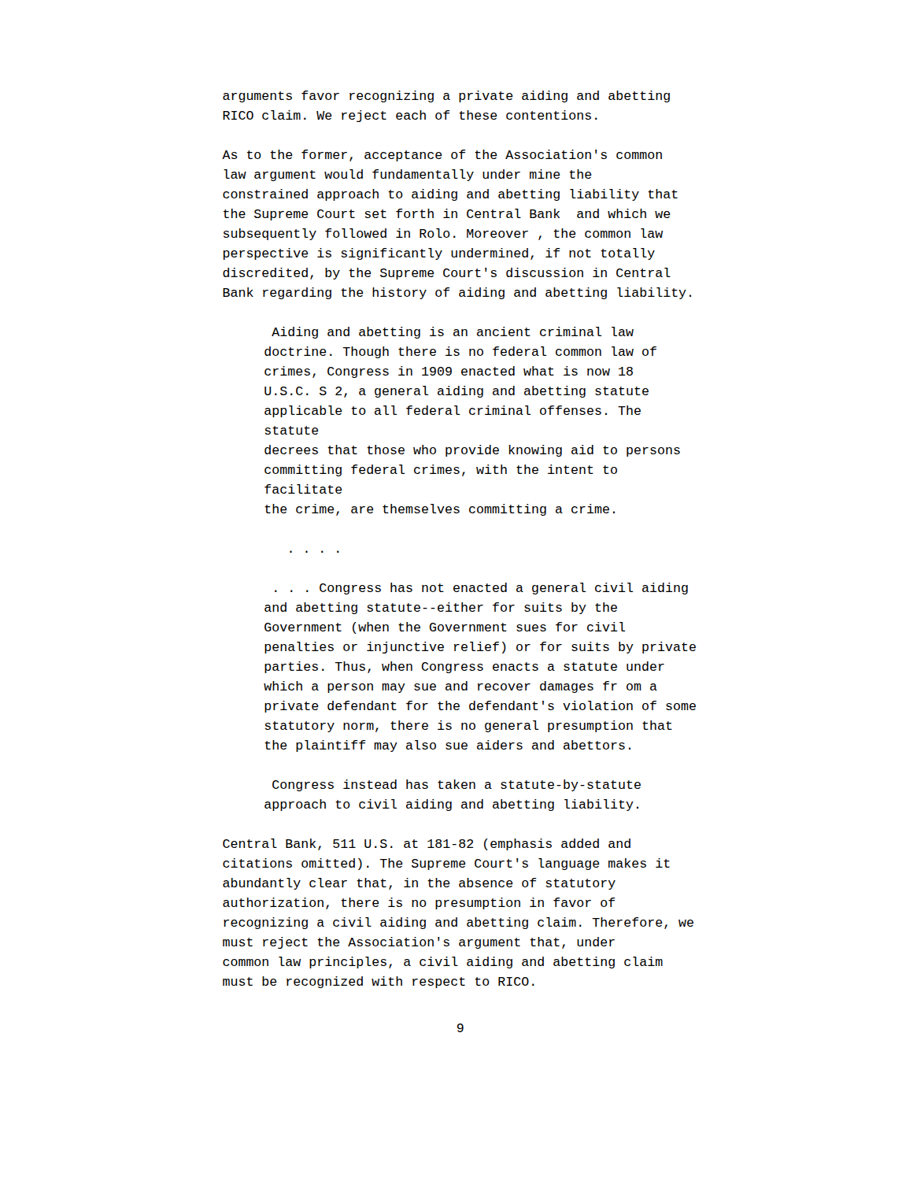arguments favor recognizing a private aiding and abetting RICO claim. We reject each of these contentions.
As to the former, acceptance of the Association's common law argument would fundamentally under mine the constrained approach to aiding and abetting liability that the Supreme Court set forth in Central Bank and which we subsequently followed in Rolo. Moreover , the common law perspective is significantly undermined, if not totally discredited, by the Supreme Court's discussion in Central Bank regarding the history of aiding and abetting liability.
Aiding and abetting is an ancient criminal law doctrine. Though there is no federal common law of crimes, Congress in 1909 enacted what is now 18 U.S.C. S 2, a general aiding and abetting statute applicable to all federal criminal offenses. The statute decrees that those who provide knowing aid to persons committing federal crimes, with the intent to facilitate the crime, are themselves committing a crime.
. . . .
. . . Congress has not enacted a general civil aiding and abetting statute--either for suits by the Government (when the Government sues for civil penalties or injunctive relief) or for suits by private parties. Thus, when Congress enacts a statute under which a person may sue and recover damages fr om a private defendant for the defendant's violation of some statutory norm, there is no general presumption that the plaintiff may also sue aiders and abettors.
Congress instead has taken a statute-by-statute approach to civil aiding and abetting liability.
Central Bank, 511 U.S. at 181-82 (emphasis added and citations omitted). The Supreme Court's language makes it abundantly clear that, in the absence of statutory authorization, there is no presumption in favor of recognizing a civil aiding and abetting claim. Therefore, we must reject the Association's argument that, under common law principles, a civil aiding and abetting claim must be recognized with respect to RICO.
9